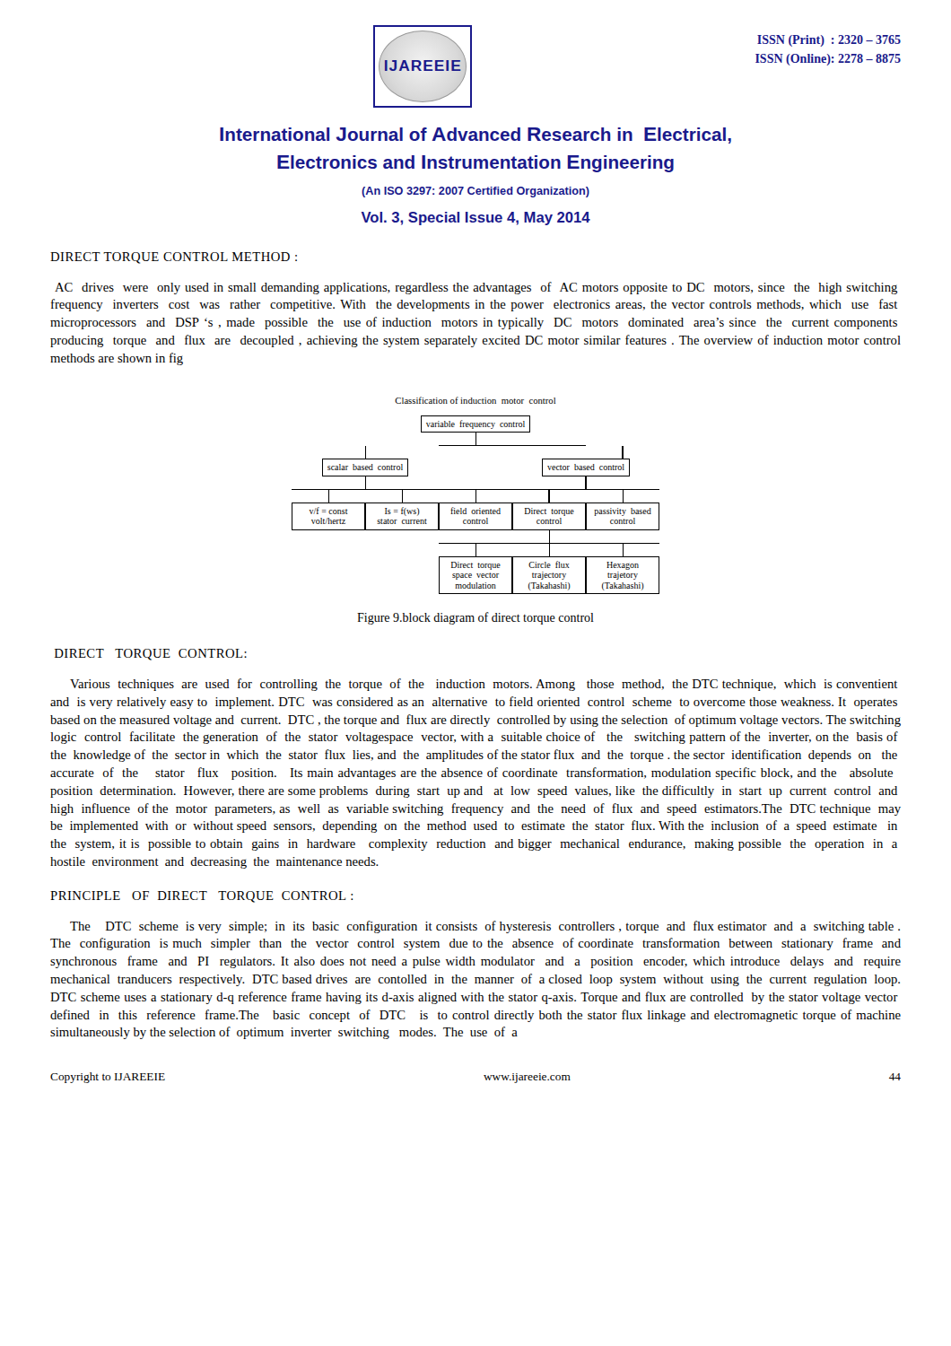IJAREEIE
ISSN (Print) : 2320 – 3765
ISSN (Online): 2278 – 8875
International Journal of Advanced Research in Electrical,
Electronics and Instrumentation Engineering
(An ISO 3297: 2007 Certified Organization)
Vol. 3, Special Issue 4, May 2014
DIRECT TORQUE CONTROL METHOD :
AC drives were only used in small demanding applications, regardless the advantages of AC motors opposite to DC motors, since the high switching frequency inverters cost was rather competitive. With the developments in the power electronics areas, the vector controls methods, which use fast microprocessors and DSP ‘s , made possible the use of induction motors in typically DC motors dominated area’s since the current components producing torque and flux are decoupled , achieving the system separately excited DC motor similar features . The overview of induction motor control methods are shown in fig
Classification of induction motor control
| variable frequency control |
| scalar based control | | vector based control |
| v/f = const volt/hertz | Is = f(ws) stator current | | field oriented control | Direct torque control | passivity based control | |
| | | | Direct torque space vector modulation | Circle flux trajectory (Takahashi) | Hexagon trajetory (Takahashi) | |
Figure 9.block diagram of direct torque control
DIRECT TORQUE CONTROL:
Various techniques are used for controlling the torque of the induction motors. Among those method, the DTC technique, which is conventient and is very relatively easy to implement. DTC was considered as an alternative to field oriented control scheme to overcome those weakness. It operates based on the measured voltage and current. DTC , the torque and flux are directly controlled by using the selection of optimum voltage vectors. The switching logic control facilitate the generation of the stator voltagespace vector, with a suitable choice of the switching pattern of the inverter, on the basis of the knowledge of the sector in which the stator flux lies, and the amplitudes of the stator flux and the torque . the sector identification depends on the accurate of the stator flux position. Its main advantages are the absence of coordinate transformation, modulation specific block, and the absolute position determination. However, there are some problems during start up and at low speed values, like the difficultly in start up current control and high influence of the motor parameters, as well as variable switching frequency and the need of flux and speed estimators.The DTC technique may be implemented with or without speed sensors, depending on the method used to estimate the stator flux. With the inclusion of a speed estimate in the system, it is possible to obtain gains in hardware complexity reduction and bigger mechanical endurance, making possible the operation in a hostile environment and decreasing the maintenance needs.
PRINCIPLE OF DIRECT TORQUE CONTROL :
The DTC scheme is very simple; in its basic configuration it consists of hysteresis controllers , torque and flux estimator and a switching table . The configuration is much simpler than the vector control system due to the absence of coordinate transformation between stationary frame and synchronous frame and PI regulators. It also does not need a pulse width modulator and a position encoder, which introduce delays and require mechanical tranducers respectively. DTC based drives are contolled in the manner of a closed loop system without using the current regulation loop. DTC scheme uses a stationary d-q reference frame having its d-axis aligned with the stator q-axis. Torque and flux are controlled by the stator voltage vector defined in this reference frame.The basic concept of DTC is to control directly both the stator flux linkage and electromagnetic torque of machine simultaneously by the selection of optimum inverter switching modes. The use of a
Copyright to IJAREEIE
www.ijareeie.com
44